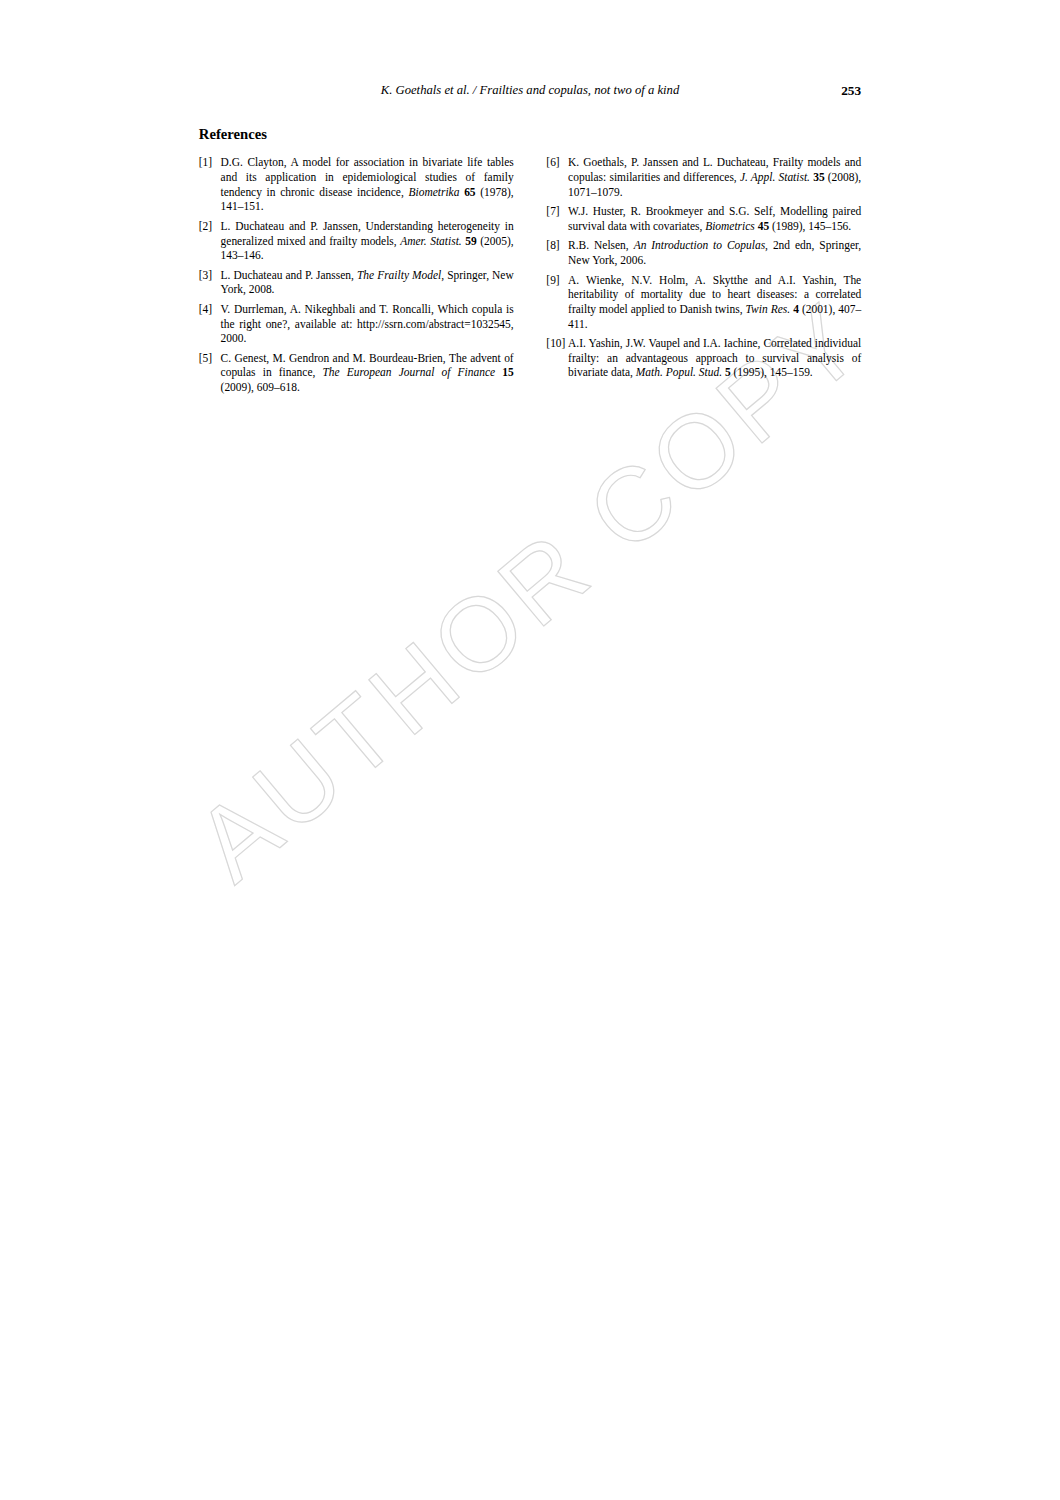K. Goethals et al. / Frailties and copulas, not two of a kind 253
AUTHOR COPY
References
[1] D.G. Clayton, A model for association in bivariate life tables and its application in epidemiological studies of family tendency in chronic disease incidence, Biometrika 65 (1978), 141–151.
[2] L. Duchateau and P. Janssen, Understanding heterogeneity in generalized mixed and frailty models, Amer. Statist. 59 (2005), 143–146.
[3] L. Duchateau and P. Janssen, The Frailty Model, Springer, New York, 2008.
[4] V. Durrleman, A. Nikeghbali and T. Roncalli, Which copula is the right one?, available at: http://ssrn.com/abstract=1032545, 2000.
[5] C. Genest, M. Gendron and M. Bourdeau-Brien, The advent of copulas in finance, The European Journal of Finance 15 (2009), 609–618.
[6] K. Goethals, P. Janssen and L. Duchateau, Frailty models and copulas: similarities and differences, J. Appl. Statist. 35 (2008), 1071–1079.
[7] W.J. Huster, R. Brookmeyer and S.G. Self, Modelling paired survival data with covariates, Biometrics 45 (1989), 145–156.
[8] R.B. Nelsen, An Introduction to Copulas, 2nd edn, Springer, New York, 2006.
[9] A. Wienke, N.V. Holm, A. Skytthe and A.I. Yashin, The heritability of mortality due to heart diseases: a correlated frailty model applied to Danish twins, Twin Res. 4 (2001), 407–411.
[10] A.I. Yashin, J.W. Vaupel and I.A. Iachine, Correlated individual frailty: an advantageous approach to survival analysis of bivariate data, Math. Popul. Stud. 5 (1995), 145–159.